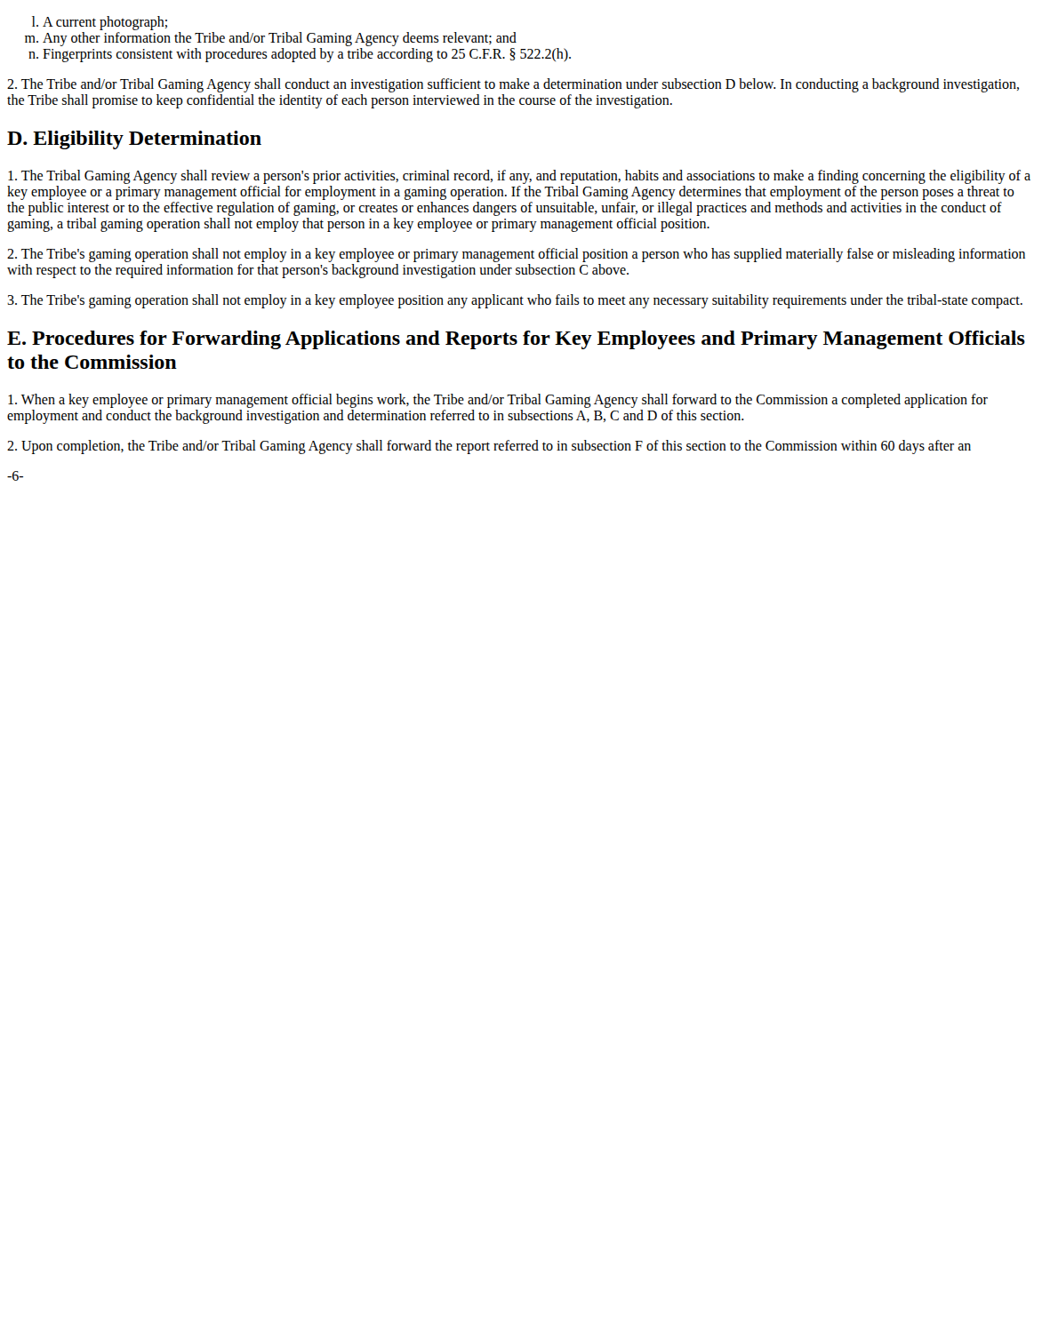A current photograph;
Any other information the Tribe and/or Tribal Gaming Agency deems relevant; and
Fingerprints consistent with procedures adopted by a tribe according to 25 C.F.R. § 522.2(h).
2. The Tribe and/or Tribal Gaming Agency shall conduct an investigation sufficient to make a determination under subsection D below. In conducting a background investigation, the Tribe shall promise to keep confidential the identity of each person interviewed in the course of the investigation.
D. Eligibility Determination
1. The Tribal Gaming Agency shall review a person's prior activities, criminal record, if any, and reputation, habits and associations to make a finding concerning the eligibility of a key employee or a primary management official for employment in a gaming operation. If the Tribal Gaming Agency determines that employment of the person poses a threat to the public interest or to the effective regulation of gaming, or creates or enhances dangers of unsuitable, unfair, or illegal practices and methods and activities in the conduct of gaming, a tribal gaming operation shall not employ that person in a key employee or primary management official position.
2. The Tribe's gaming operation shall not employ in a key employee or primary management official position a person who has supplied materially false or misleading information with respect to the required information for that person's background investigation under subsection C above.
3. The Tribe's gaming operation shall not employ in a key employee position any applicant who fails to meet any necessary suitability requirements under the tribal-state compact.
E. Procedures for Forwarding Applications and Reports for Key Employees and Primary Management Officials to the Commission
1. When a key employee or primary management official begins work, the Tribe and/or Tribal Gaming Agency shall forward to the Commission a completed application for employment and conduct the background investigation and determination referred to in subsections A, B, C and D of this section.
2. Upon completion, the Tribe and/or Tribal Gaming Agency shall forward the report referred to in subsection F of this section to the Commission within 60 days after an
-6-